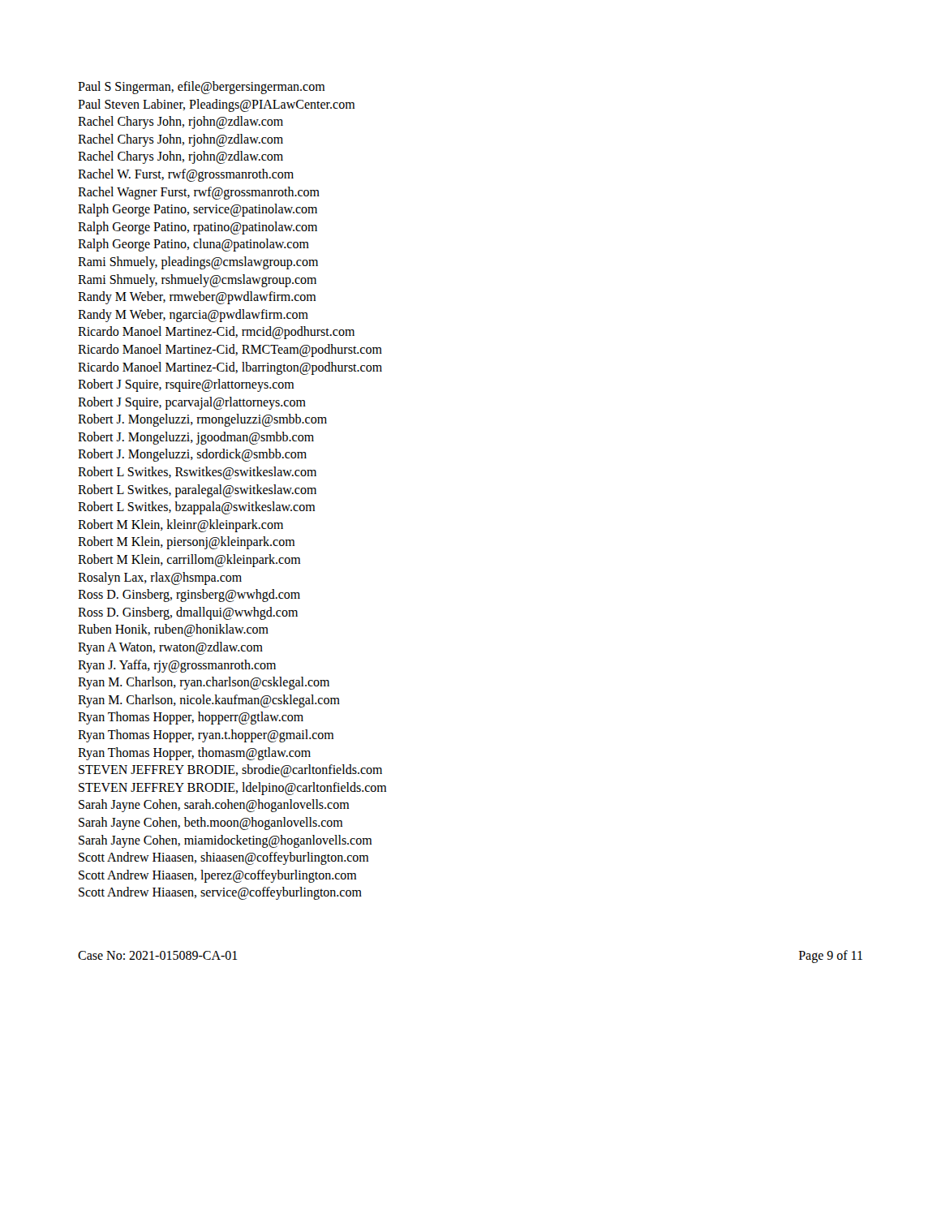Paul S Singerman, efile@bergersingerman.com
Paul Steven Labiner, Pleadings@PIALawCenter.com
Rachel Charys John, rjohn@zdlaw.com
Rachel Charys John, rjohn@zdlaw.com
Rachel Charys John, rjohn@zdlaw.com
Rachel W. Furst, rwf@grossmanroth.com
Rachel Wagner Furst, rwf@grossmanroth.com
Ralph George Patino, service@patinolaw.com
Ralph George Patino, rpatino@patinolaw.com
Ralph George Patino, cluna@patinolaw.com
Rami Shmuely, pleadings@cmslawgroup.com
Rami Shmuely, rshmuely@cmslawgroup.com
Randy M Weber, rmweber@pwdlawfirm.com
Randy M Weber, ngarcia@pwdlawfirm.com
Ricardo Manoel Martinez-Cid, rmcid@podhurst.com
Ricardo Manoel Martinez-Cid, RMCTeam@podhurst.com
Ricardo Manoel Martinez-Cid, lbarrington@podhurst.com
Robert J Squire, rsquire@rlattorneys.com
Robert J Squire, pcarvajal@rlattorneys.com
Robert J. Mongeluzzi, rmongeluzzi@smbb.com
Robert J. Mongeluzzi, jgoodman@smbb.com
Robert J. Mongeluzzi, sdordick@smbb.com
Robert L Switkes, Rswitkes@switkeslaw.com
Robert L Switkes, paralegal@switkeslaw.com
Robert L Switkes, bzappala@switkeslaw.com
Robert M Klein, kleinr@kleinpark.com
Robert M Klein, piersonj@kleinpark.com
Robert M Klein, carrillom@kleinpark.com
Rosalyn Lax, rlax@hsmpa.com
Ross D. Ginsberg, rginsberg@wwhgd.com
Ross D. Ginsberg, dmallqui@wwhgd.com
Ruben Honik, ruben@honiklaw.com
Ryan A Waton, rwaton@zdlaw.com
Ryan J. Yaffa, rjy@grossmanroth.com
Ryan M. Charlson, ryan.charlson@csklegal.com
Ryan M. Charlson, nicole.kaufman@csklegal.com
Ryan Thomas Hopper, hopperr@gtlaw.com
Ryan Thomas Hopper, ryan.t.hopper@gmail.com
Ryan Thomas Hopper, thomasm@gtlaw.com
STEVEN JEFFREY BRODIE, sbrodie@carltonfields.com
STEVEN JEFFREY BRODIE, ldelpino@carltonfields.com
Sarah Jayne Cohen, sarah.cohen@hoganlovells.com
Sarah Jayne Cohen, beth.moon@hoganlovells.com
Sarah Jayne Cohen, miamidocketing@hoganlovells.com
Scott Andrew Hiaasen, shiaasen@coffeyburlington.com
Scott Andrew Hiaasen, lperez@coffeyburlington.com
Scott Andrew Hiaasen, service@coffeyburlington.com
Case No: 2021-015089-CA-01 Page 9 of 11